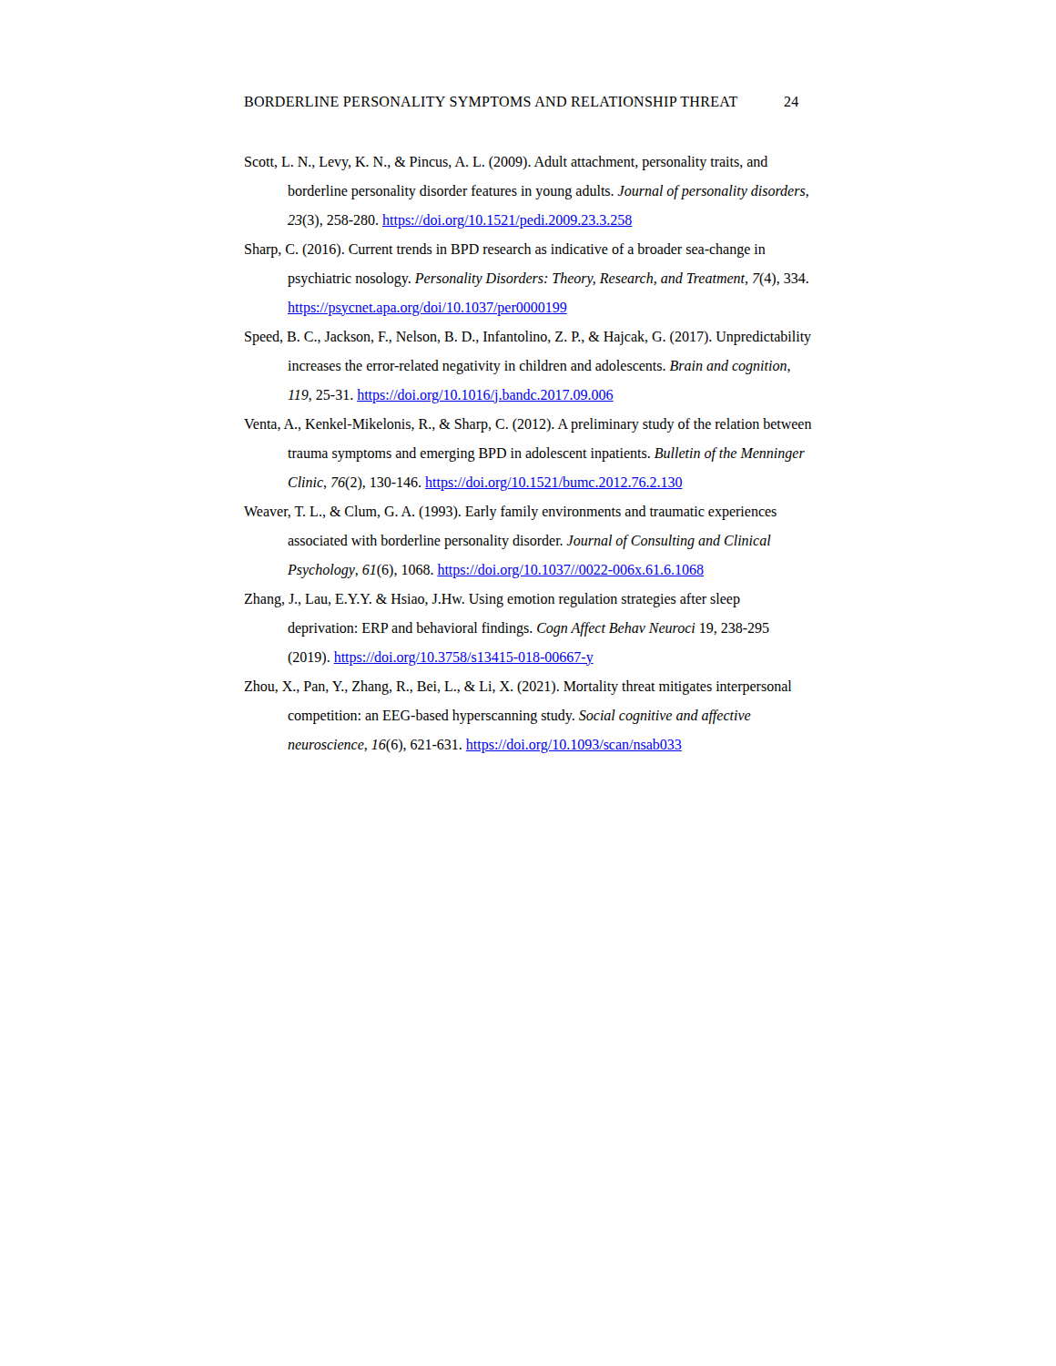Borderline Personality Symptoms and Relationship Threat 24
Scott, L. N., Levy, K. N., & Pincus, A. L. (2009). Adult attachment, personality traits, and borderline personality disorder features in young adults. Journal of personality disorders, 23(3), 258-280. https://doi.org/10.1521/pedi.2009.23.3.258
Sharp, C. (2016). Current trends in BPD research as indicative of a broader sea-change in psychiatric nosology. Personality Disorders: Theory, Research, and Treatment, 7(4), 334. https://psycnet.apa.org/doi/10.1037/per0000199
Speed, B. C., Jackson, F., Nelson, B. D., Infantolino, Z. P., & Hajcak, G. (2017). Unpredictability increases the error-related negativity in children and adolescents. Brain and cognition, 119, 25-31. https://doi.org/10.1016/j.bandc.2017.09.006
Venta, A., Kenkel-Mikelonis, R., & Sharp, C. (2012). A preliminary study of the relation between trauma symptoms and emerging BPD in adolescent inpatients. Bulletin of the Menninger Clinic, 76(2), 130-146. https://doi.org/10.1521/bumc.2012.76.2.130
Weaver, T. L., & Clum, G. A. (1993). Early family environments and traumatic experiences associated with borderline personality disorder. Journal of Consulting and Clinical Psychology, 61(6), 1068. https://doi.org/10.1037//0022-006x.61.6.1068
Zhang, J., Lau, E.Y.Y. & Hsiao, J.Hw. Using emotion regulation strategies after sleep deprivation: ERP and behavioral findings. Cogn Affect Behav Neuroci 19, 238-295 (2019). https://doi.org/10.3758/s13415-018-00667-y
Zhou, X., Pan, Y., Zhang, R., Bei, L., & Li, X. (2021). Mortality threat mitigates interpersonal competition: an EEG-based hyperscanning study. Social cognitive and affective neuroscience, 16(6), 621-631. https://doi.org/10.1093/scan/nsab033